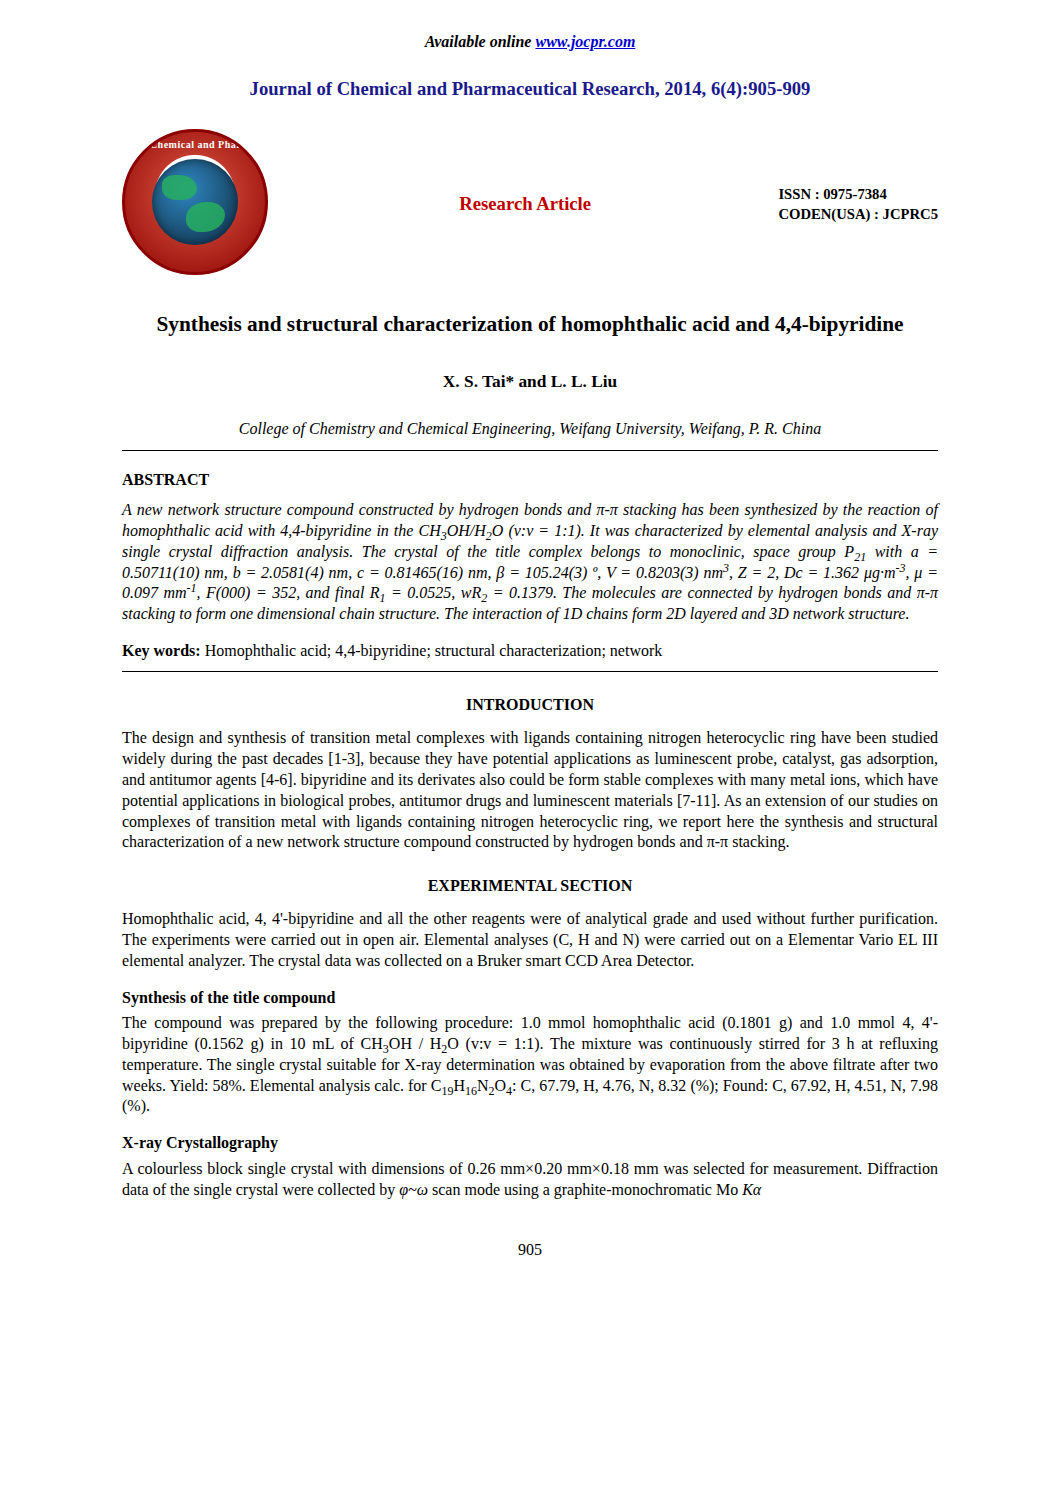Available online www.jocpr.com
Journal of Chemical and Pharmaceutical Research, 2014, 6(4):905-909
Journal of Chemical and Pharmaceutical
Research Article
ISSN : 0975-7384
CODEN(USA) : JCPRC5
Synthesis and structural characterization of homophthalic acid and 4,4-bipyridine
X. S. Tai* and L. L. Liu
College of Chemistry and Chemical Engineering, Weifang University, Weifang, P. R. China
ABSTRACT
A new network structure compound constructed by hydrogen bonds and π-π stacking has been synthesized by the reaction of homophthalic acid with 4,4-bipyridine in the CH3OH/H2O (v:v = 1:1). It was characterized by elemental analysis and X-ray single crystal diffraction analysis. The crystal of the title complex belongs to monoclinic, space group P21 with a = 0.50711(10) nm, b = 2.0581(4) nm, c = 0.81465(16) nm, β = 105.24(3) º, V = 0.8203(3) nm3, Z = 2, Dc = 1.362 μg·m-3, μ = 0.097 mm-1, F(000) = 352, and final R1 = 0.0525, w R2 = 0.1379. The molecules are connected by hydrogen bonds and π-π stacking to form one dimensional chain structure. The interaction of 1D chains form 2D layered and 3D network structure.
Key words: Homophthalic acid; 4,4-bipyridine; structural characterization; network
INTRODUCTION
The design and synthesis of transition metal complexes with ligands containing nitrogen heterocyclic ring have been studied widely during the past decades [1-3], because they have potential applications as luminescent probe, catalyst, gas adsorption, and antitumor agents [4-6]. bipyridine and its derivates also could be form stable complexes with many metal ions, which have potential applications in biological probes, antitumor drugs and luminescent materials [7-11]. As an extension of our studies on complexes of transition metal with ligands containing nitrogen heterocyclic ring, we report here the synthesis and structural characterization of a new network structure compound constructed by hydrogen bonds and π-π stacking.
EXPERIMENTAL SECTION
Homophthalic acid, 4, 4'-bipyridine and all the other reagents were of analytical grade and used without further purification. The experiments were carried out in open air. Elemental analyses (C, H and N) were carried out on a Elementar Vario EL III elemental analyzer. The crystal data was collected on a Bruker smart CCD Area Detector.
Synthesis of the title compound
The compound was prepared by the following procedure: 1.0 mmol homophthalic acid (0.1801 g) and 1.0 mmol 4, 4'-bipyridine (0.1562 g) in 10 mL of CH3OH / H2O (v:v = 1:1). The mixture was continuously stirred for 3 h at refluxing temperature. The single crystal suitable for X-ray determination was obtained by evaporation from the above filtrate after two weeks. Yield: 58%. Elemental analysis calc. for C19H16N2O4: C, 67.79, H, 4.76, N, 8.32 (%); Found: C, 67.92, H, 4.51, N, 7.98 (%).
X-ray Crystallography
A colourless block single crystal with dimensions of 0.26 mm×0.20 mm×0.18 mm was selected for measurement. Diffraction data of the single crystal were collected by φ~ω scan mode using a graphite-monochromatic Mo Kα
905